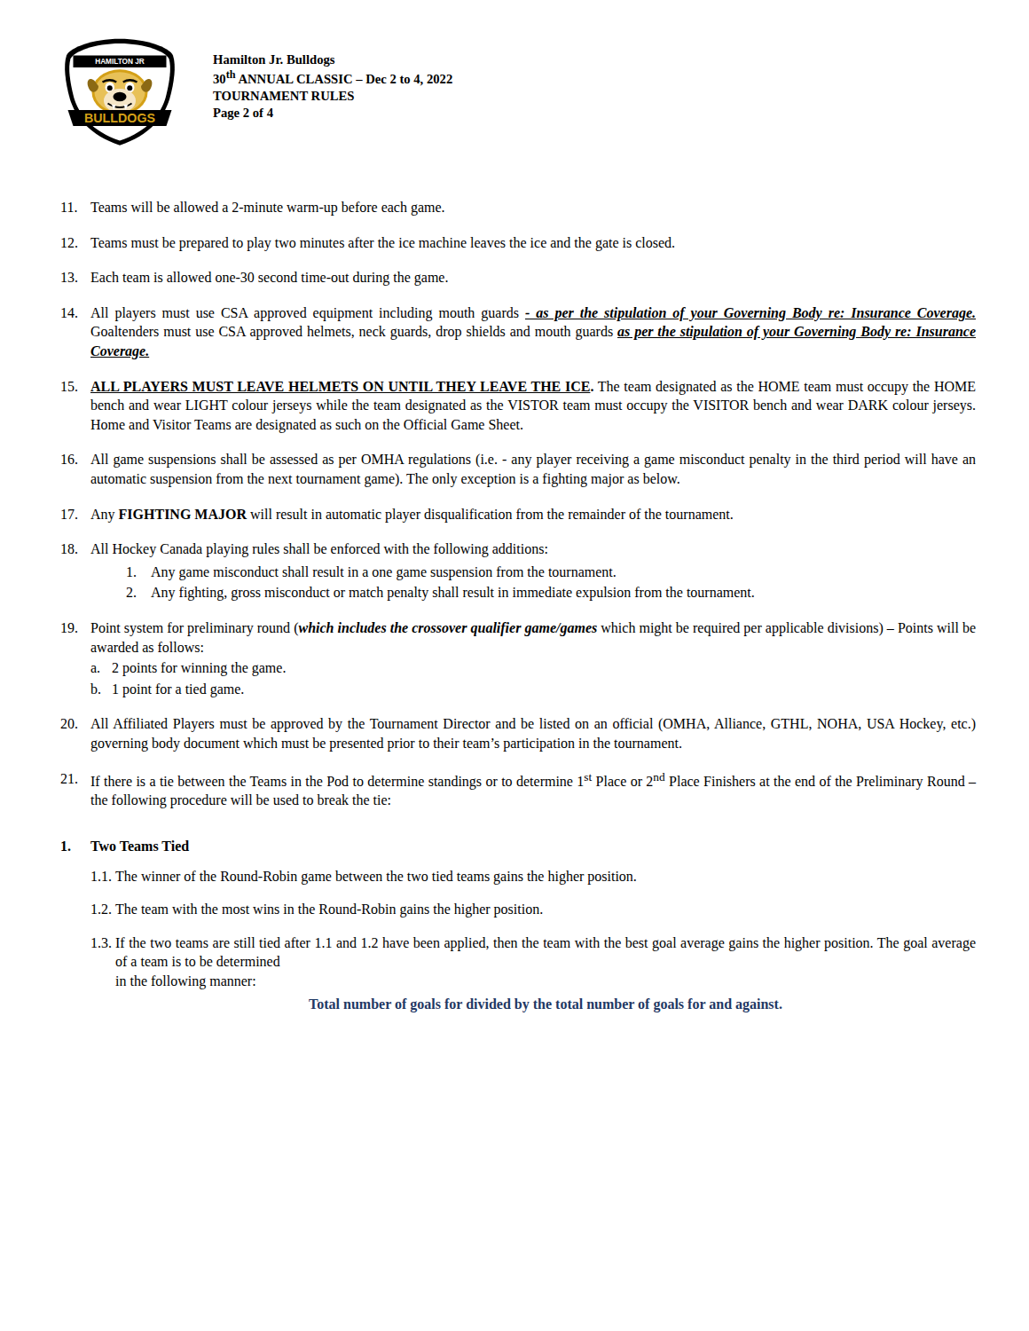HAMILTON JR BULLDOGS
Hamilton Jr. Bulldogs
30th ANNUAL CLASSIC – Dec 2 to 4, 2022
TOURNAMENT RULES
Page 2 of 4
Teams will be allowed a 2-minute warm-up before each game.
Teams must be prepared to play two minutes after the ice machine leaves the ice and the gate is closed.
Each team is allowed one-30 second time-out during the game.
All players must use CSA approved equipment including mouth guards - as per the stipulation of your Governing Body re: Insurance Coverage. Goaltenders must use CSA approved helmets, neck guards, drop shields and mouth guards as per the stipulation of your Governing Body re: Insurance Coverage.
ALL PLAYERS MUST LEAVE HELMETS ON UNTIL THEY LEAVE THE ICE. The team designated as the HOME team must occupy the HOME bench and wear LIGHT colour jerseys while the team designated as the VISTOR team must occupy the VISITOR bench and wear DARK colour jerseys. Home and Visitor Teams are designated as such on the Official Game Sheet.
All game suspensions shall be assessed as per OMHA regulations (i.e. - any player receiving a game misconduct penalty in the third period will have an automatic suspension from the next tournament game). The only exception is a fighting major as below.
Any FIGHTING MAJOR will result in automatic player disqualification from the remainder of the tournament.
All Hockey Canada playing rules shall be enforced with the following additions:
Any game misconduct shall result in a one game suspension from the tournament.
Any fighting, gross misconduct or match penalty shall result in immediate expulsion from the tournament.
Point system for preliminary round (which includes the crossover qualifier game/games which might be required per applicable divisions) – Points will be awarded as follows:
2 points for winning the game.
1 point for a tied game.
All Affiliated Players must be approved by the Tournament Director and be listed on an official (OMHA, Alliance, GTHL, NOHA, USA Hockey, etc.) governing body document which must be presented prior to their team’s participation in the tournament.
If there is a tie between the Teams in the Pod to determine standings or to determine 1st Place or 2nd Place Finishers at the end of the Preliminary Round – the following procedure will be used to break the tie:
Two Teams Tied
1.1. The winner of the Round-Robin game between the two tied teams gains the higher position.
1.2. The team with the most wins in the Round-Robin gains the higher position.
1.3. If the two teams are still tied after 1.1 and 1.2 have been applied, then the team with the best goal average gains the higher position. The goal average of a team is to be determined
in the following manner:
Total number of goals for divided by the total number of goals for and against.